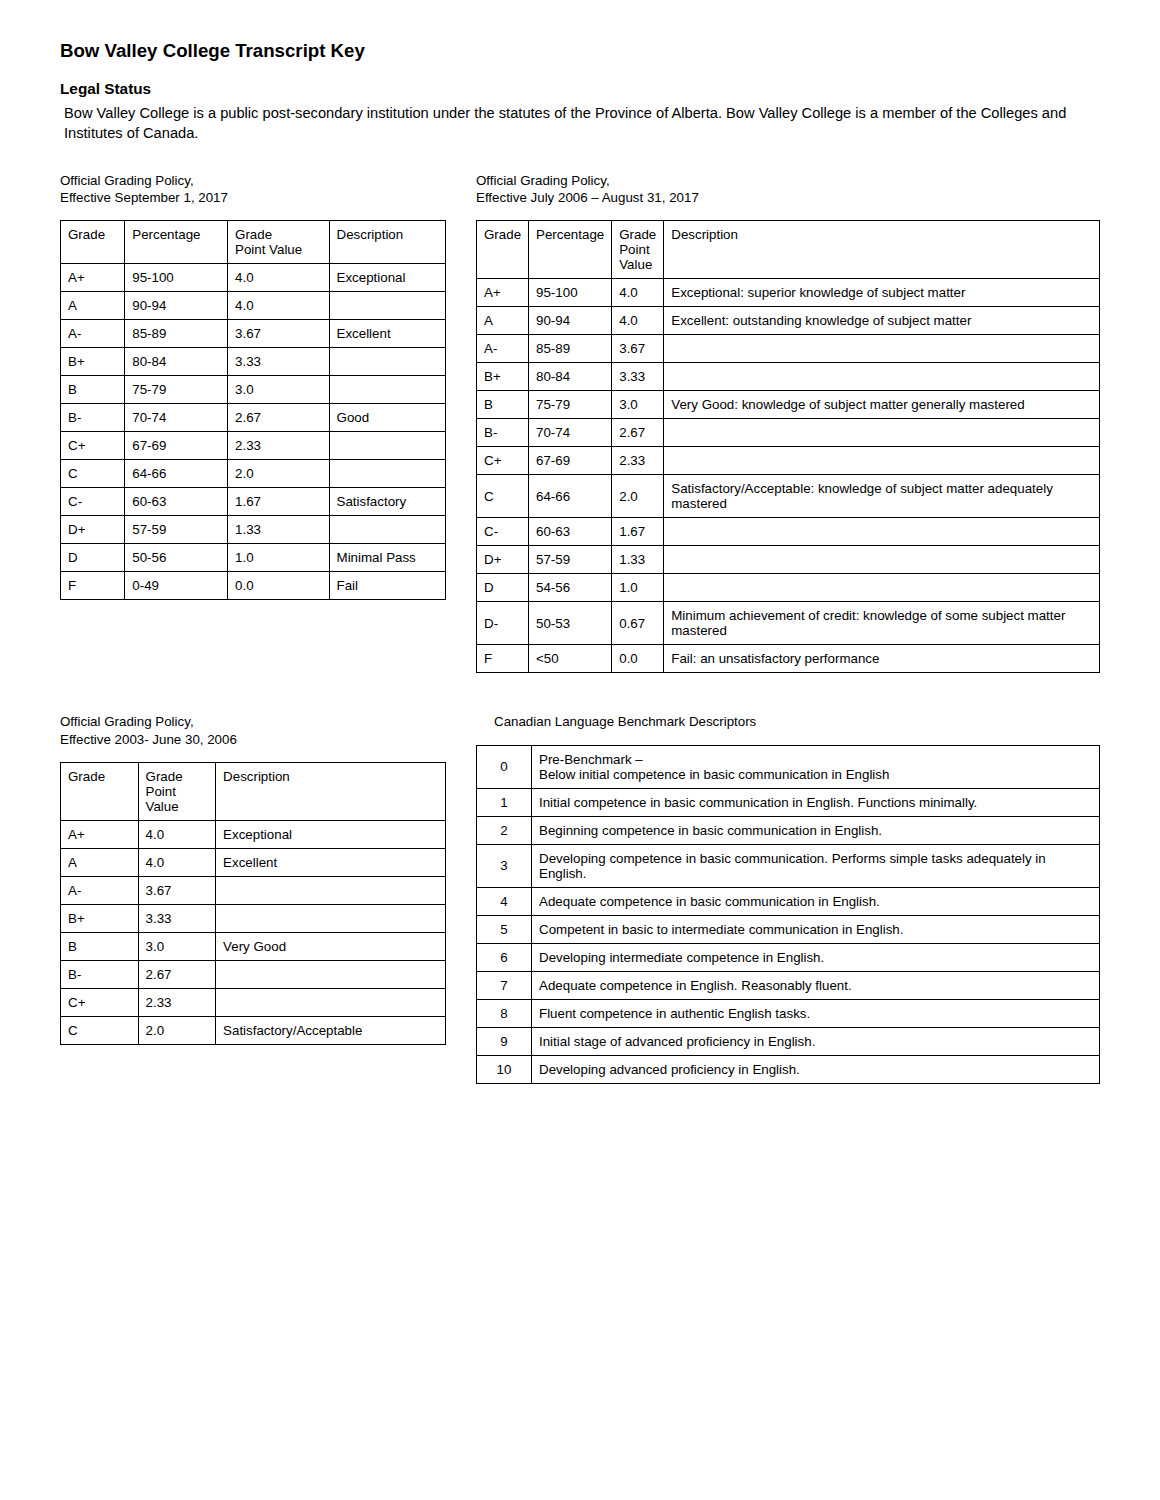Bow Valley College Transcript Key
Legal Status
Bow Valley College is a public post-secondary institution under the statutes of the Province of Alberta. Bow Valley College is a member of the Colleges and Institutes of Canada.
| Official Grading Policy, Effective September 1, 2017 / Grade / Percentage / Grade Point Value / Description / / --- / --- / --- / --- / / A+ / 95-100 / 4.0 / Exceptional / / A / 90-94 / 4.0 / / / A- / 85-89 / 3.67 / Excellent / / B+ / 80-84 / 3.33 / / / B / 75-79 / 3.0 / / / B- / 70-74 / 2.67 / Good / / C+ / 67-69 / 2.33 / / / C / 64-66 / 2.0 / / / C- / 60-63 / 1.67 / Satisfactory / / D+ / 57-59 / 1.33 / / / D / 50-56 / 1.0 / Minimal Pass / / F / 0-49 / 0.0 / Fail / | Official Grading Policy, Effective July 2006 – August 31, 2017 / Grade / Percentage / Grade Point Value / Description / / --- / --- / --- / --- / / A+ / 95-100 / 4.0 / Exceptional: superior knowledge of subject matter / / A / 90-94 / 4.0 / Excellent: outstanding knowledge of subject matter / / A- / 85-89 / 3.67 / / / B+ / 80-84 / 3.33 / / / B / 75-79 / 3.0 / Very Good: knowledge of subject matter generally mastered / / B- / 70-74 / 2.67 / / / C+ / 67-69 / 2.33 / / / C / 64-66 / 2.0 / Satisfactory/Acceptable: knowledge of subject matter adequately mastered / / C- / 60-63 / 1.67 / / / D+ / 57-59 / 1.33 / / / D / 54-56 / 1.0 / / / D- / 50-53 / 0.67 / Minimum achievement of credit: knowledge of some subject matter mastered / / F / <50 / 0.0 / Fail: an unsatisfactory performance / |
| Official Grading Policy, Effective 2003- June 30, 2006 / Grade / Grade Point Value / Description / / --- / --- / --- / / A+ / 4.0 / Exceptional / / A / 4.0 / Excellent / / A- / 3.67 / / / B+ / 3.33 / / / B / 3.0 / Very Good / / B- / 2.67 / / / C+ / 2.33 / / / C / 2.0 / Satisfactory/Acceptable / | Canadian Language Benchmark Descriptors / 0 / Pre-Benchmark – Below initial competence in basic communication in English / / 1 / Initial competence in basic communication in English. Functions minimally. / / 2 / Beginning competence in basic communication in English. / / 3 / Developing competence in basic communication. Performs simple tasks adequately in English. / / 4 / Adequate competence in basic communication in English. / / 5 / Competent in basic to intermediate communication in English. / / 6 / Developing intermediate competence in English. / / 7 / Adequate competence in English. Reasonably fluent. / / 8 / Fluent competence in authentic English tasks. / / 9 / Initial stage of advanced proficiency in English. / / 10 / Developing advanced proficiency in English. / |